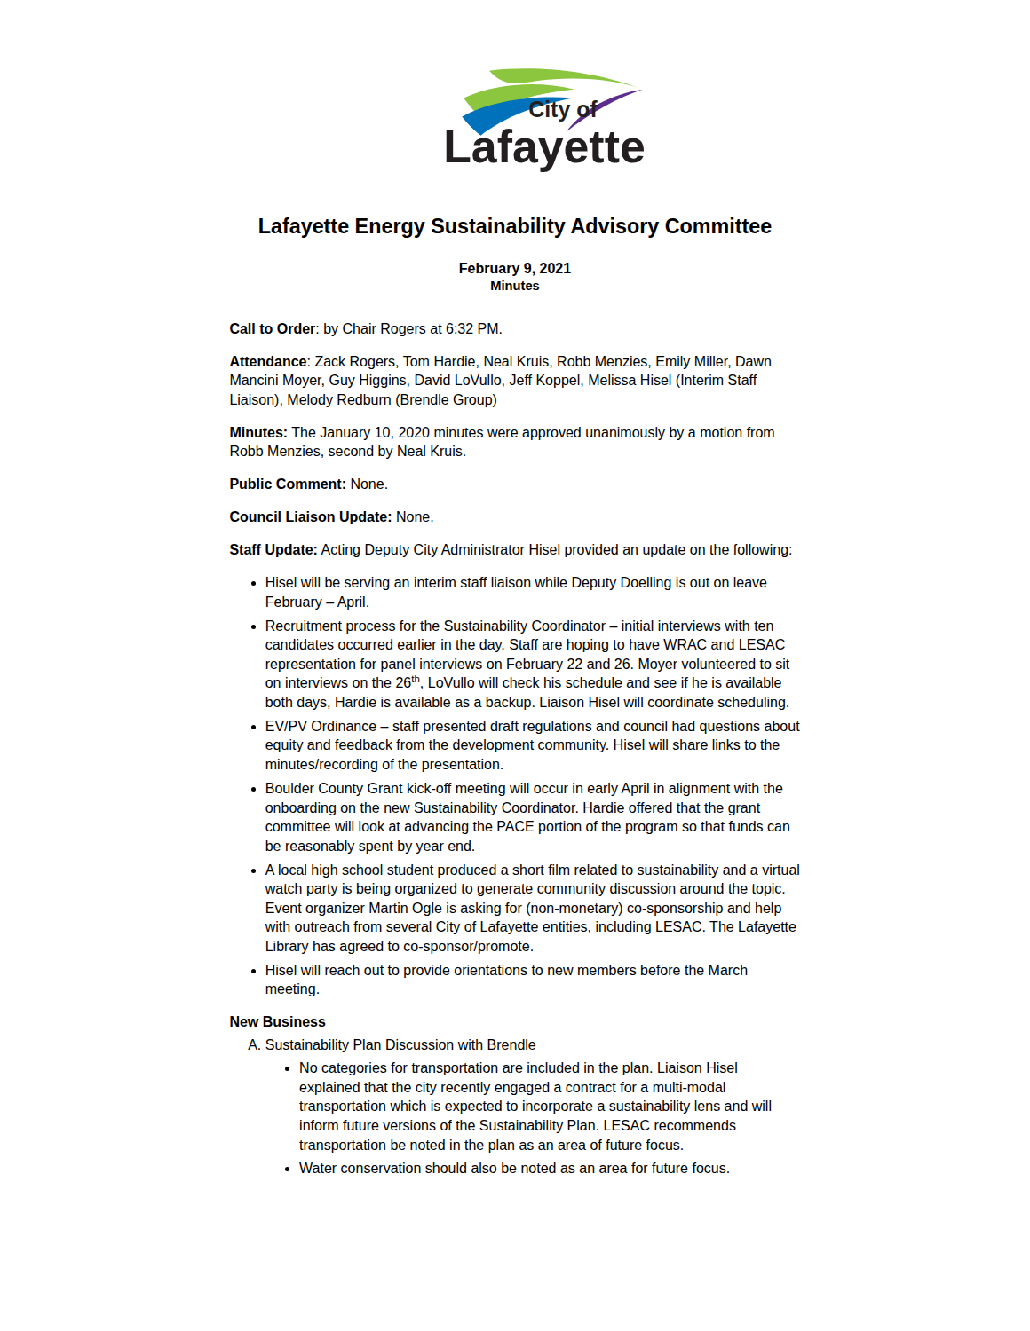City of Lafayette
Lafayette Energy Sustainability Advisory Committee
February 9, 2021 Minutes
Call to Order: by Chair Rogers at 6:32 PM.
Attendance: Zack Rogers, Tom Hardie, Neal Kruis, Robb Menzies, Emily Miller, Dawn Mancini Moyer, Guy Higgins, David LoVullo, Jeff Koppel, Melissa Hisel (Interim Staff Liaison), Melody Redburn (Brendle Group)
Minutes: The January 10, 2020 minutes were approved unanimously by a motion from Robb Menzies, second by Neal Kruis.
Public Comment: None.
Council Liaison Update: None.
Staff Update: Acting Deputy City Administrator Hisel provided an update on the following:
Hisel will be serving an interim staff liaison while Deputy Doelling is out on leave February – April.
Recruitment process for the Sustainability Coordinator – initial interviews with ten candidates occurred earlier in the day. Staff are hoping to have WRAC and LESAC representation for panel interviews on February 22 and 26. Moyer volunteered to sit on interviews on the 26th, LoVullo will check his schedule and see if he is available both days, Hardie is available as a backup. Liaison Hisel will coordinate scheduling.
EV/PV Ordinance – staff presented draft regulations and council had questions about equity and feedback from the development community. Hisel will share links to the minutes/recording of the presentation.
Boulder County Grant kick-off meeting will occur in early April in alignment with the onboarding on the new Sustainability Coordinator. Hardie offered that the grant committee will look at advancing the PACE portion of the program so that funds can be reasonably spent by year end.
A local high school student produced a short film related to sustainability and a virtual watch party is being organized to generate community discussion around the topic. Event organizer Martin Ogle is asking for (non-monetary) co-sponsorship and help with outreach from several City of Lafayette entities, including LESAC. The Lafayette Library has agreed to co-sponsor/promote.
Hisel will reach out to provide orientations to new members before the March meeting.
New Business
Sustainability Plan Discussion with Brendle
No categories for transportation are included in the plan. Liaison Hisel explained that the city recently engaged a contract for a multi-modal transportation which is expected to incorporate a sustainability lens and will inform future versions of the Sustainability Plan. LESAC recommends transportation be noted in the plan as an area of future focus.
Water conservation should also be noted as an area for future focus.